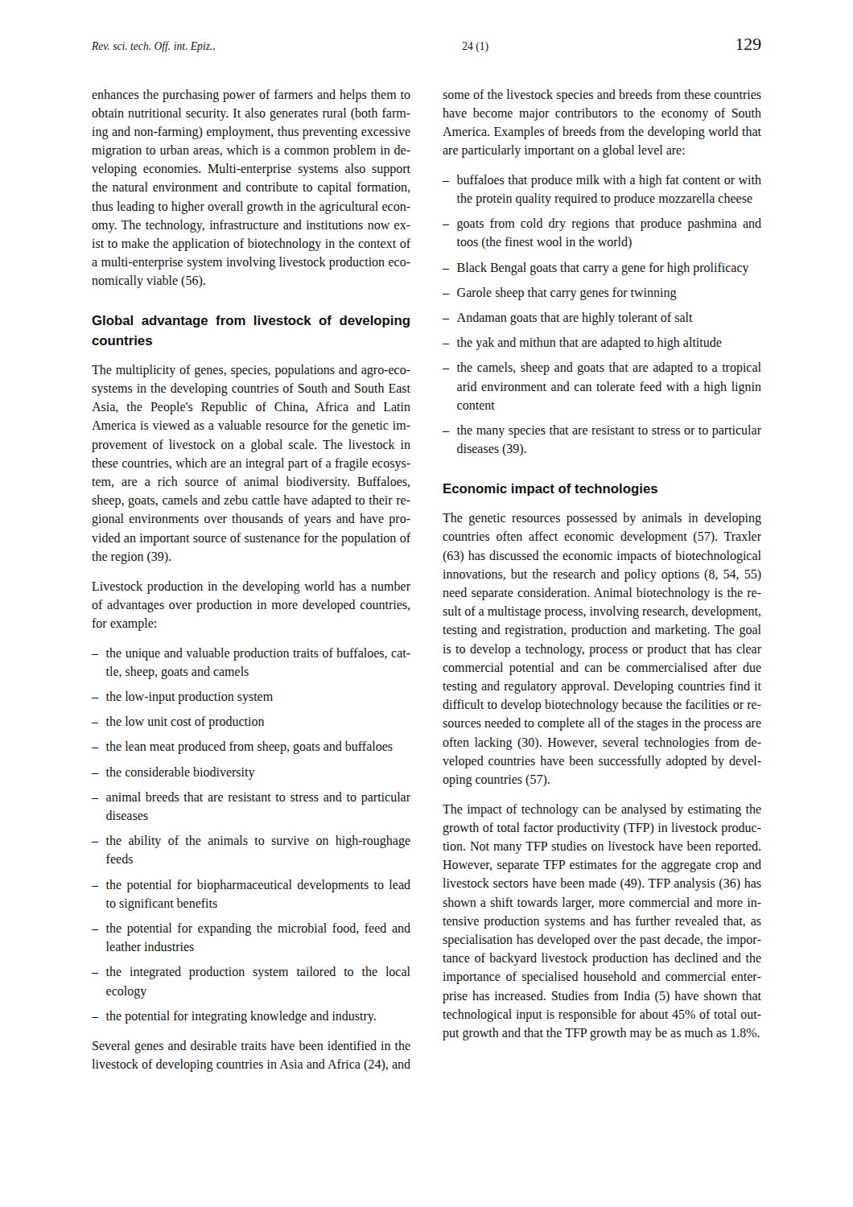Rev. sci. tech. Off. int. Epiz., 24 (1) 129
enhances the purchasing power of farmers and helps them to obtain nutritional security. It also generates rural (both farming and non-farming) employment, thus preventing excessive migration to urban areas, which is a common problem in developing economies. Multi-enterprise systems also support the natural environment and contribute to capital formation, thus leading to higher overall growth in the agricultural economy. The technology, infrastructure and institutions now exist to make the application of biotechnology in the context of a multi-enterprise system involving livestock production economically viable (56).
Global advantage from livestock of developing countries
The multiplicity of genes, species, populations and agro-ecosystems in the developing countries of South and South East Asia, the People's Republic of China, Africa and Latin America is viewed as a valuable resource for the genetic improvement of livestock on a global scale. The livestock in these countries, which are an integral part of a fragile ecosystem, are a rich source of animal biodiversity. Buffaloes, sheep, goats, camels and zebu cattle have adapted to their regional environments over thousands of years and have provided an important source of sustenance for the population of the region (39).
Livestock production in the developing world has a number of advantages over production in more developed countries, for example:
the unique and valuable production traits of buffaloes, cattle, sheep, goats and camels
the low-input production system
the low unit cost of production
the lean meat produced from sheep, goats and buffaloes
the considerable biodiversity
animal breeds that are resistant to stress and to particular diseases
the ability of the animals to survive on high-roughage feeds
the potential for biopharmaceutical developments to lead to significant benefits
the potential for expanding the microbial food, feed and leather industries
the integrated production system tailored to the local ecology
the potential for integrating knowledge and industry.
Several genes and desirable traits have been identified in the livestock of developing countries in Asia and Africa (24), and some of the livestock species and breeds from these countries have become major contributors to the economy of South America. Examples of breeds from the developing world that are particularly important on a global level are:
buffaloes that produce milk with a high fat content or with the protein quality required to produce mozzarella cheese
goats from cold dry regions that produce pashmina and toos (the finest wool in the world)
Black Bengal goats that carry a gene for high prolificacy
Garole sheep that carry genes for twinning
Andaman goats that are highly tolerant of salt
the yak and mithun that are adapted to high altitude
the camels, sheep and goats that are adapted to a tropical arid environment and can tolerate feed with a high lignin content
the many species that are resistant to stress or to particular diseases (39).
Economic impact of technologies
The genetic resources possessed by animals in developing countries often affect economic development (57). Traxler (63) has discussed the economic impacts of biotechnological innovations, but the research and policy options (8, 54, 55) need separate consideration. Animal biotechnology is the result of a multistage process, involving research, development, testing and registration, production and marketing. The goal is to develop a technology, process or product that has clear commercial potential and can be commercialised after due testing and regulatory approval. Developing countries find it difficult to develop biotechnology because the facilities or resources needed to complete all of the stages in the process are often lacking (30). However, several technologies from developed countries have been successfully adopted by developing countries (57).
The impact of technology can be analysed by estimating the growth of total factor productivity (TFP) in livestock production. Not many TFP studies on livestock have been reported. However, separate TFP estimates for the aggregate crop and livestock sectors have been made (49). TFP analysis (36) has shown a shift towards larger, more commercial and more intensive production systems and has further revealed that, as specialisation has developed over the past decade, the importance of backyard livestock production has declined and the importance of specialised household and commercial enterprise has increased. Studies from India (5) have shown that technological input is responsible for about 45% of total output growth and that the TFP growth may be as much as 1.8%.